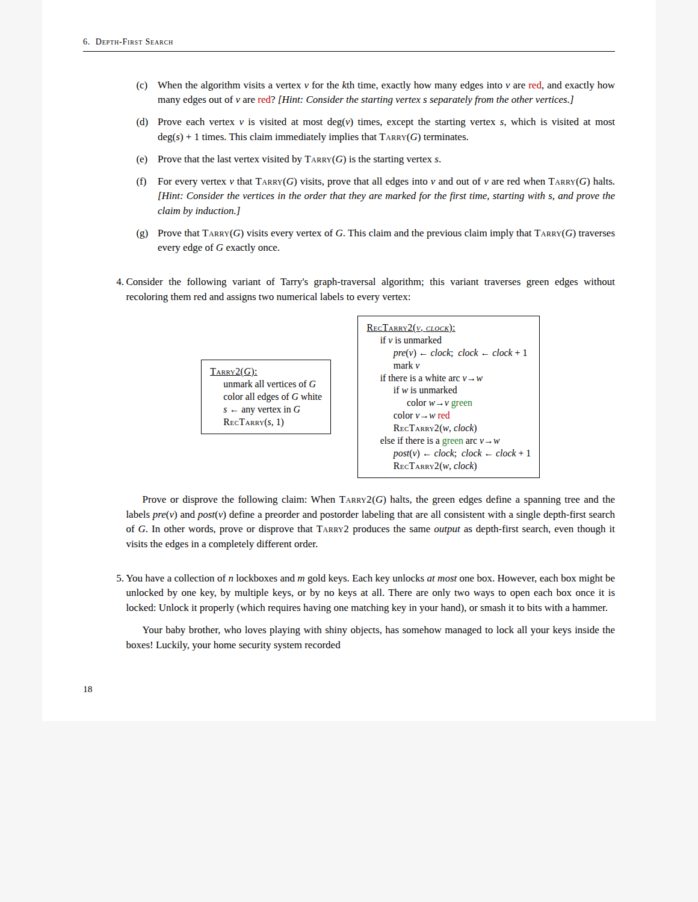6. Depth-First Search
(c) When the algorithm visits a vertex v for the kth time, exactly how many edges into v are red, and exactly how many edges out of v are red? [Hint: Consider the starting vertex s separately from the other vertices.]
(d) Prove each vertex v is visited at most deg(v) times, except the starting vertex s, which is visited at most deg(s) + 1 times. This claim immediately implies that Tarry(G) terminates.
(e) Prove that the last vertex visited by Tarry(G) is the starting vertex s.
(f) For every vertex v that Tarry(G) visits, prove that all edges into v and out of v are red when Tarry(G) halts. [Hint: Consider the vertices in the order that they are marked for the first time, starting with s, and prove the claim by induction.]
(g) Prove that Tarry(G) visits every vertex of G. This claim and the previous claim imply that Tarry(G) traverses every edge of G exactly once.
4.
Consider the following variant of Tarry's graph-traversal algorithm; this variant traverses green edges without recoloring them red and assigns two numerical labels to every vertex:
Tarry2(G): unmark all vertices of G color all edges of G white s ← any vertex in G RecTarry(s, 1)
RecTarry2(v, clock): if v is unmarked pre(v) ← clock; clock ← clock + 1 mark v if there is a white arc v→w if w is unmarked color w→v green color v→w red RecTarry2(w, clock) else if there is a green arc v→w post(v) ← clock; clock ← clock + 1 RecTarry2(w, clock)
Prove or disprove the following claim: When Tarry2(G) halts, the green edges define a spanning tree and the labels pre(v) and post(v) define a preorder and postorder labeling that are all consistent with a single depth-first search of G. In other words, prove or disprove that Tarry2 produces the same output as depth-first search, even though it visits the edges in a completely different order.
5.
You have a collection of n lockboxes and m gold keys. Each key unlocks at most one box. However, each box might be unlocked by one key, by multiple keys, or by no keys at all. There are only two ways to open each box once it is locked: Unlock it properly (which requires having one matching key in your hand), or smash it to bits with a hammer.
Your baby brother, who loves playing with shiny objects, has somehow managed to lock all your keys inside the boxes! Luckily, your home security system recorded
18